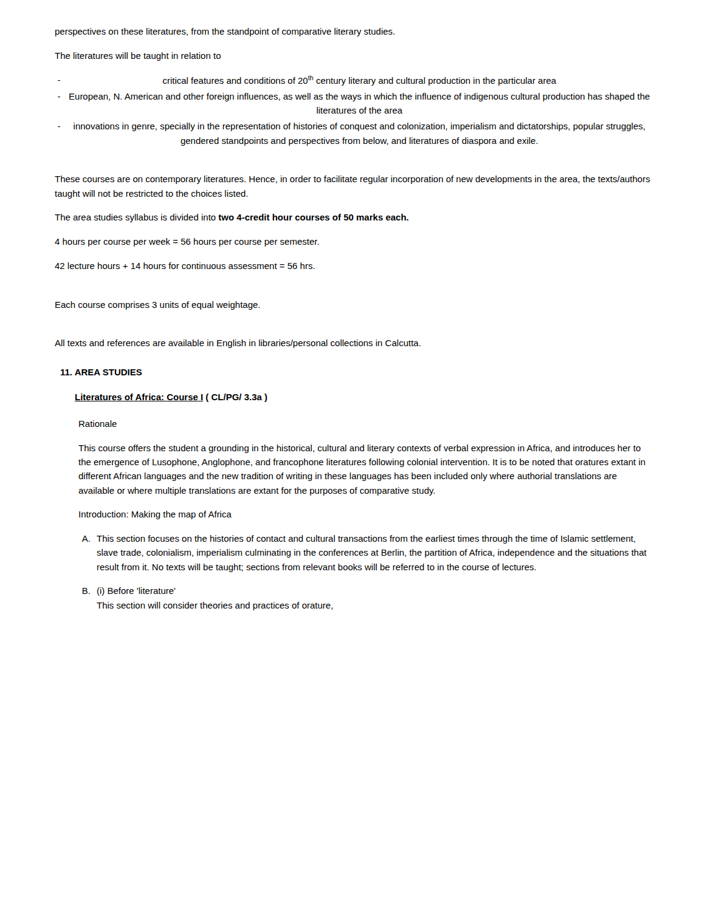perspectives on these literatures, from the standpoint of comparative literary studies.
The literatures will be taught in relation to
critical features and conditions of 20th century literary and cultural production in the particular area
European, N. American and other foreign influences, as well as the ways in which the influence of indigenous cultural production has shaped the literatures of the area
innovations in genre, specially in the representation of histories of conquest and colonization, imperialism and dictatorships, popular struggles, gendered standpoints and perspectives from below, and literatures of diaspora and exile.
These courses are on contemporary literatures. Hence, in order to facilitate regular incorporation of new developments in the area, the texts/authors taught will not be restricted to the choices listed.
The area studies syllabus is divided into two 4-credit hour courses of 50 marks each.
4 hours per course per week = 56 hours per course per semester.
42 lecture hours + 14 hours for continuous assessment = 56 hrs.
Each course comprises 3 units of equal weightage.
All texts and references are available in English in libraries/personal collections in Calcutta.
11. AREA STUDIES
Literatures of Africa: Course I ( CL/PG/ 3.3a )
Rationale
This course offers the student a grounding in the historical, cultural and literary contexts of verbal expression in Africa, and introduces her to the emergence of Lusophone, Anglophone, and francophone literatures following colonial intervention. It is to be noted that oratures extant in different African languages and the new tradition of writing in these languages has been included only where authorial translations are available or where multiple translations are extant for the purposes of comparative study.
Introduction: Making the map of Africa
This section focuses on the histories of contact and cultural transactions from the earliest times through the time of Islamic settlement, slave trade, colonialism, imperialism culminating in the conferences at Berlin, the partition of Africa, independence and the situations that result from it. No texts will be taught; sections from relevant books will be referred to in the course of lectures.
(i) Before 'literature'
This section will consider theories and practices of orature,